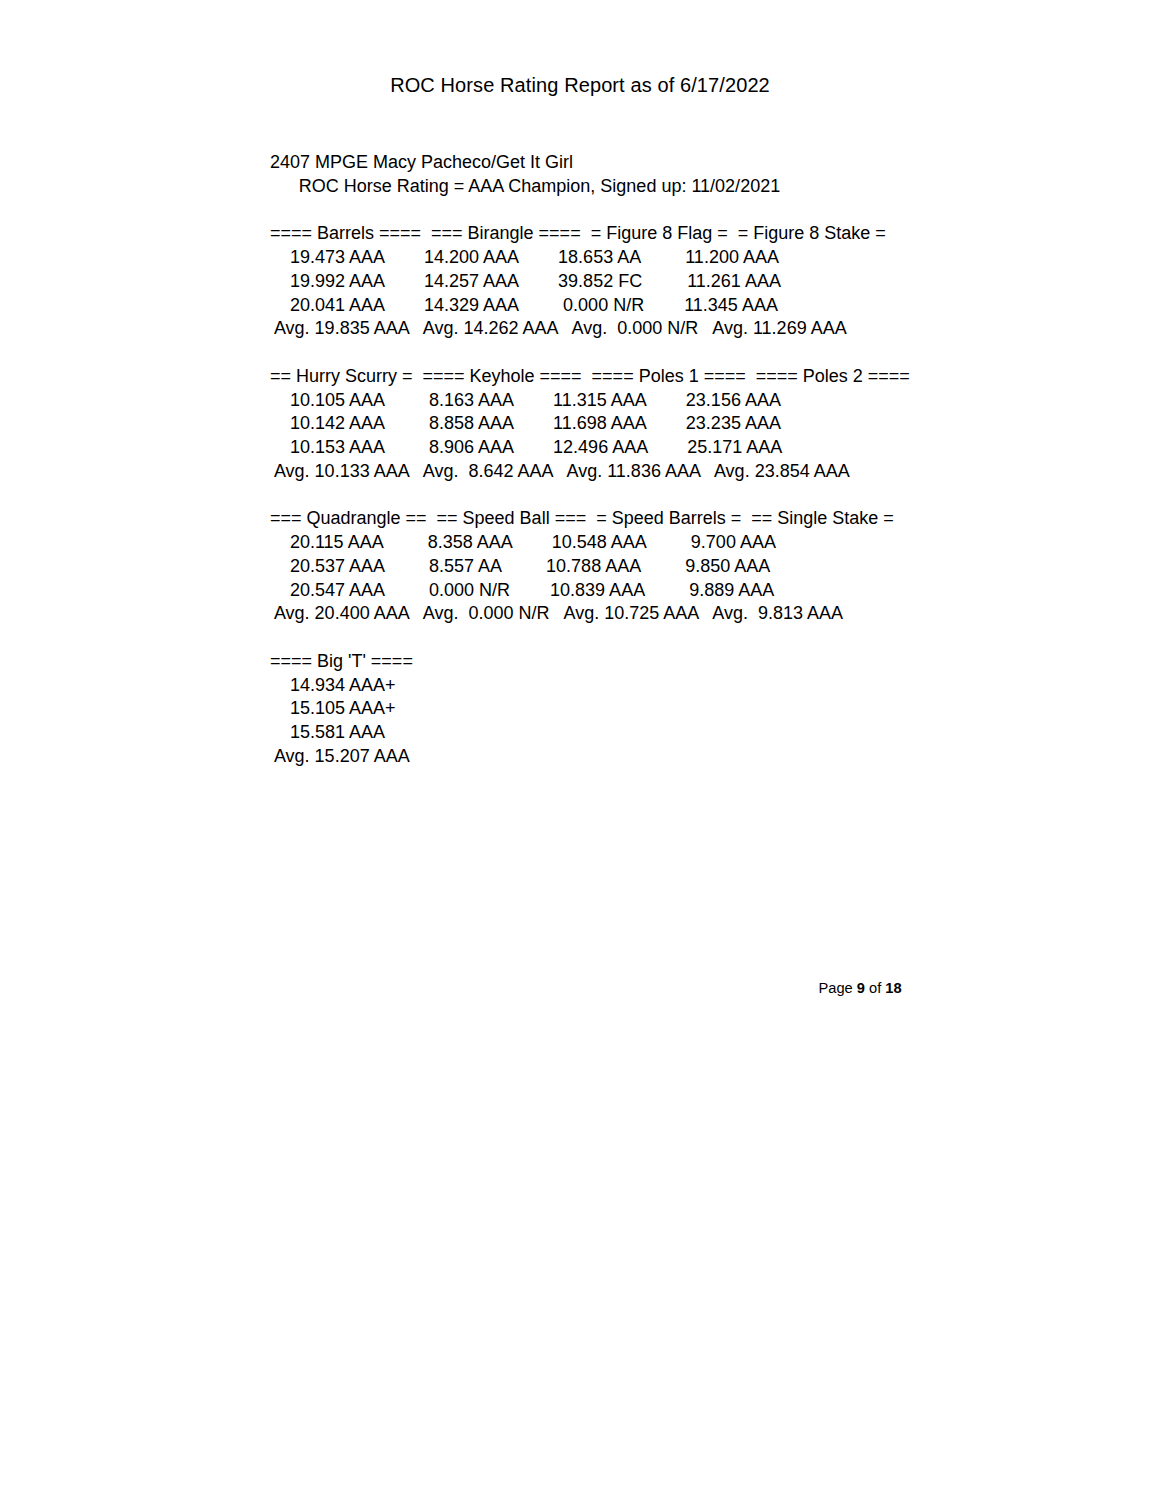ROC Horse Rating Report as of 6/17/2022
2407 MPGE Macy Pacheco/Get It Girl
ROC Horse Rating = AAA Champion, Signed up: 11/02/2021
==== Barrels ====  === Birangle ====  = Figure 8 Flag =  = Figure 8 Stake =
    19.473 AAA        14.200 AAA        18.653 AA         11.200 AAA
    19.992 AAA        14.257 AAA        39.852 FC         11.261 AAA
    20.041 AAA        14.329 AAA         0.000 N/R        11.345 AAA
 Avg. 19.835 AAA   Avg. 14.262 AAA   Avg.  0.000 N/R   Avg. 11.269 AAA

== Hurry Scurry =  ==== Keyhole ====  ==== Poles 1 ====  ==== Poles 2 ====
    10.105 AAA         8.163 AAA        11.315 AAA        23.156 AAA
    10.142 AAA         8.858 AAA        11.698 AAA        23.235 AAA
    10.153 AAA         8.906 AAA        12.496 AAA        25.171 AAA
 Avg. 10.133 AAA   Avg.  8.642 AAA   Avg. 11.836 AAA   Avg. 23.854 AAA

=== Quadrangle ==  == Speed Ball ===  = Speed Barrels =  == Single Stake =
    20.115 AAA         8.358 AAA        10.548 AAA         9.700 AAA
    20.537 AAA         8.557 AA         10.788 AAA         9.850 AAA
    20.547 AAA         0.000 N/R        10.839 AAA         9.889 AAA
 Avg. 20.400 AAA   Avg.  0.000 N/R   Avg. 10.725 AAA   Avg.  9.813 AAA

==== Big 'T' ====
    14.934 AAA+
    15.105 AAA+
    15.581 AAA
 Avg. 15.207 AAA
Page 9 of 18